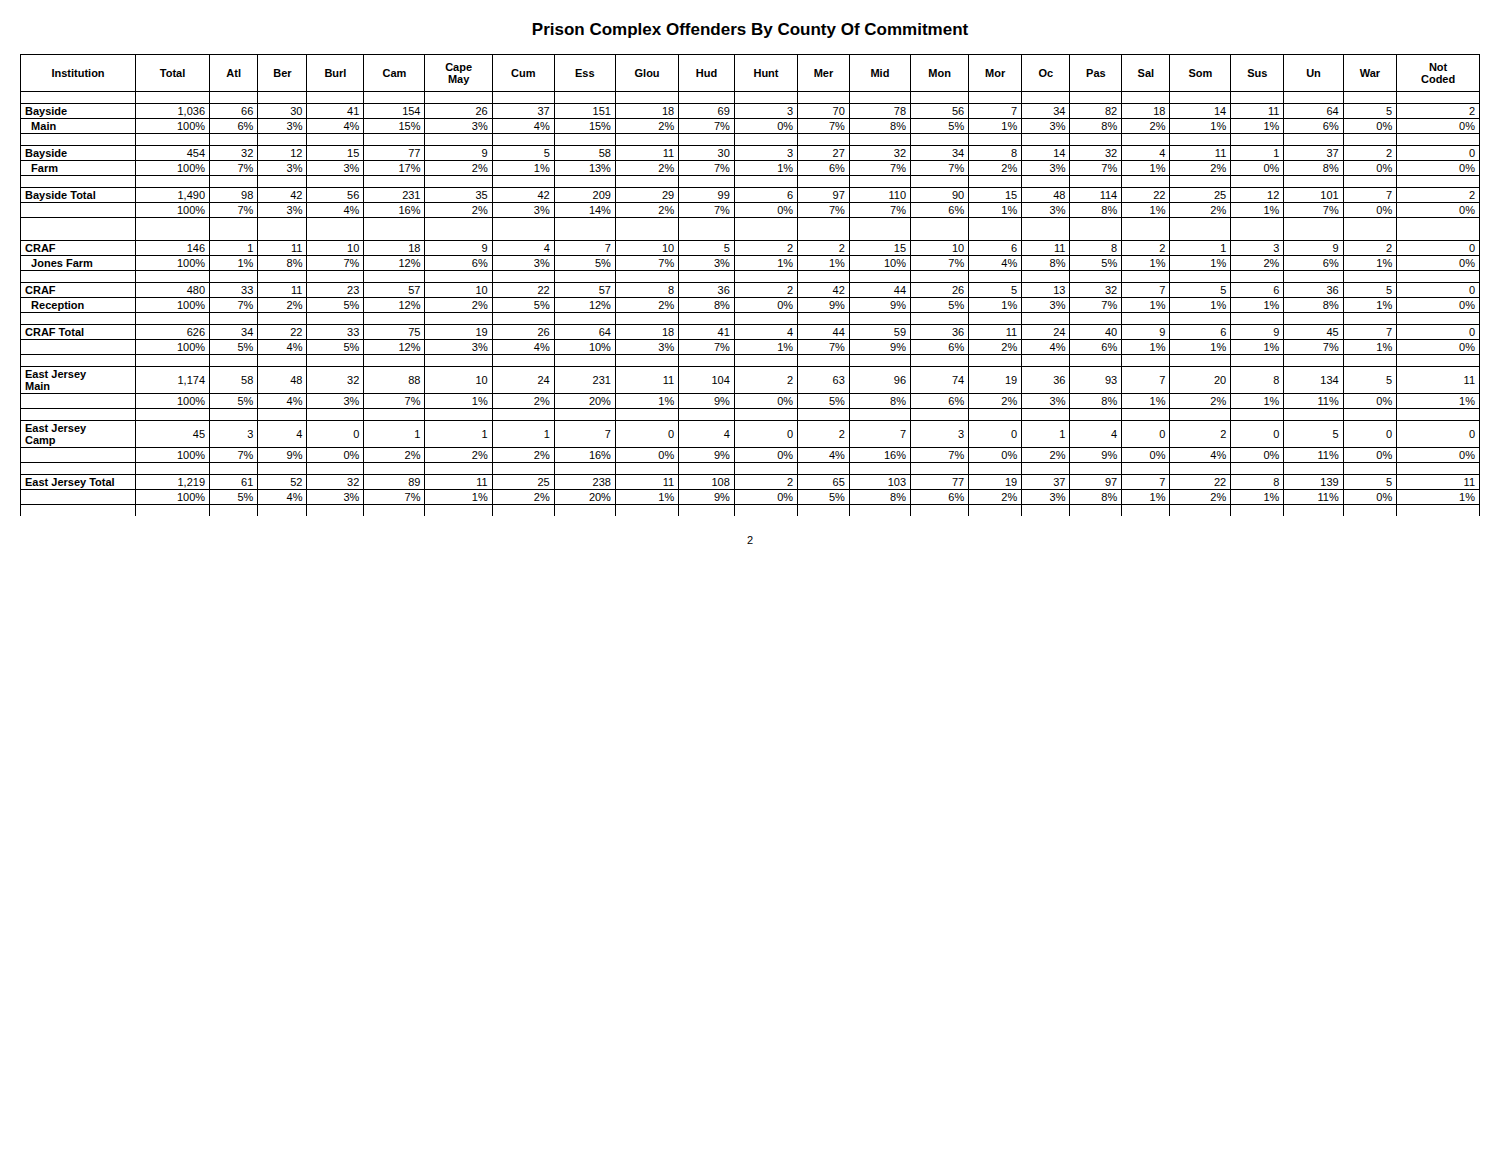Prison Complex Offenders By County Of Commitment
| Institution | Total | Atl | Ber | Burl | Cam | Cape May | Cum | Ess | Glou | Hud | Hunt | Mer | Mid | Mon | Mor | Oc | Pas | Sal | Som | Sus | Un | War | Not Coded |
| --- | --- | --- | --- | --- | --- | --- | --- | --- | --- | --- | --- | --- | --- | --- | --- | --- | --- | --- | --- | --- | --- | --- | --- |
| Bayside | 1,036 | 66 | 30 | 41 | 154 | 26 | 37 | 151 | 18 | 69 | 3 | 70 | 78 | 56 | 7 | 34 | 82 | 18 | 14 | 11 | 64 | 5 | 2 |
| Main | 100% | 6% | 3% | 4% | 15% | 3% | 4% | 15% | 2% | 7% | 0% | 7% | 8% | 5% | 1% | 3% | 8% | 2% | 1% | 1% | 6% | 0% | 0% |
| Bayside | 454 | 32 | 12 | 15 | 77 | 9 | 5 | 58 | 11 | 30 | 3 | 27 | 32 | 34 | 8 | 14 | 32 | 4 | 11 | 1 | 37 | 2 | 0 |
| Farm | 100% | 7% | 3% | 3% | 17% | 2% | 1% | 13% | 2% | 7% | 1% | 6% | 7% | 7% | 2% | 3% | 7% | 1% | 2% | 0% | 8% | 0% | 0% |
| Bayside Total | 1,490 | 98 | 42 | 56 | 231 | 35 | 42 | 209 | 29 | 99 | 6 | 97 | 110 | 90 | 15 | 48 | 114 | 22 | 25 | 12 | 101 | 7 | 2 |
| | 100% | 7% | 3% | 4% | 16% | 2% | 3% | 14% | 2% | 7% | 0% | 7% | 7% | 6% | 1% | 3% | 8% | 1% | 2% | 1% | 7% | 0% | 0% |
| CRAF | 146 | 1 | 11 | 10 | 18 | 9 | 4 | 7 | 10 | 5 | 2 | 2 | 15 | 10 | 6 | 11 | 8 | 2 | 1 | 3 | 9 | 2 | 0 |
| Jones Farm | 100% | 1% | 8% | 7% | 12% | 6% | 3% | 5% | 7% | 3% | 1% | 1% | 10% | 7% | 4% | 8% | 5% | 1% | 1% | 2% | 6% | 1% | 0% |
| CRAF | 480 | 33 | 11 | 23 | 57 | 10 | 22 | 57 | 8 | 36 | 2 | 42 | 44 | 26 | 5 | 13 | 32 | 7 | 5 | 6 | 36 | 5 | 0 |
| Reception | 100% | 7% | 2% | 5% | 12% | 2% | 5% | 12% | 2% | 8% | 0% | 9% | 9% | 5% | 1% | 3% | 7% | 1% | 1% | 1% | 8% | 1% | 0% |
| CRAF Total | 626 | 34 | 22 | 33 | 75 | 19 | 26 | 64 | 18 | 41 | 4 | 44 | 59 | 36 | 11 | 24 | 40 | 9 | 6 | 9 | 45 | 7 | 0 |
| | 100% | 5% | 4% | 5% | 12% | 3% | 4% | 10% | 3% | 7% | 1% | 7% | 9% | 6% | 2% | 4% | 6% | 1% | 1% | 1% | 7% | 1% | 0% |
| East Jersey Main | 1,174 | 58 | 48 | 32 | 88 | 10 | 24 | 231 | 11 | 104 | 2 | 63 | 96 | 74 | 19 | 36 | 93 | 7 | 20 | 8 | 134 | 5 | 11 |
| | 100% | 5% | 4% | 3% | 7% | 1% | 2% | 20% | 1% | 9% | 0% | 5% | 8% | 6% | 2% | 3% | 8% | 1% | 2% | 1% | 11% | 0% | 1% |
| East Jersey Camp | 45 | 3 | 4 | 0 | 1 | 1 | 1 | 7 | 0 | 4 | 0 | 2 | 7 | 3 | 0 | 1 | 4 | 0 | 2 | 0 | 5 | 0 | 0 |
| | 100% | 7% | 9% | 0% | 2% | 2% | 2% | 16% | 0% | 9% | 0% | 4% | 16% | 7% | 0% | 2% | 9% | 0% | 4% | 0% | 11% | 0% | 0% |
| East Jersey Total | 1,219 | 61 | 52 | 32 | 89 | 11 | 25 | 238 | 11 | 108 | 2 | 65 | 103 | 77 | 19 | 37 | 97 | 7 | 22 | 8 | 139 | 5 | 11 |
| | 100% | 5% | 4% | 3% | 7% | 1% | 2% | 20% | 1% | 9% | 0% | 5% | 8% | 6% | 2% | 3% | 8% | 1% | 2% | 1% | 11% | 0% | 1% |
2